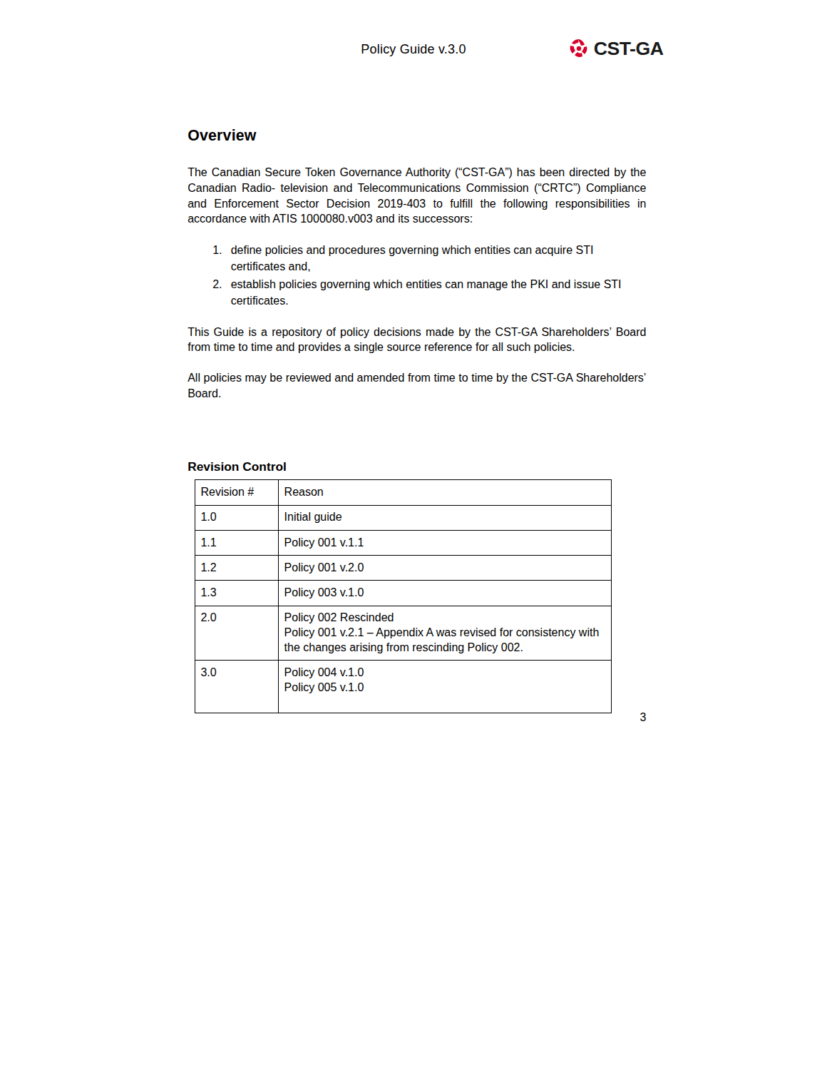Policy Guide v.3.0
CST-GA
Overview
The Canadian Secure Token Governance Authority (“CST-GA”) has been directed by the Canadian Radio- television and Telecommunications Commission (“CRTC”) Compliance and Enforcement Sector Decision 2019-403 to fulfill the following responsibilities in accordance with ATIS 1000080.v003 and its successors:
define policies and procedures governing which entities can acquire STI certificates and,
establish policies governing which entities can manage the PKI and issue STI certificates.
This Guide is a repository of policy decisions made by the CST-GA Shareholders’ Board from time to time and provides a single source reference for all such policies.
All policies may be reviewed and amended from time to time by the CST-GA Shareholders’ Board.
Revision Control
| Revision # | Reason |
| --- | --- |
| 1.0 | Initial guide |
| 1.1 | Policy 001 v.1.1 |
| 1.2 | Policy 001 v.2.0 |
| 1.3 | Policy 003 v.1.0 |
| 2.0 | Policy 002 Rescinded Policy 001 v.2.1 – Appendix A was revised for consistency with the changes arising from rescinding Policy 002. |
| 3.0 | Policy 004 v.1.0 Policy 005 v.1.0 |
3